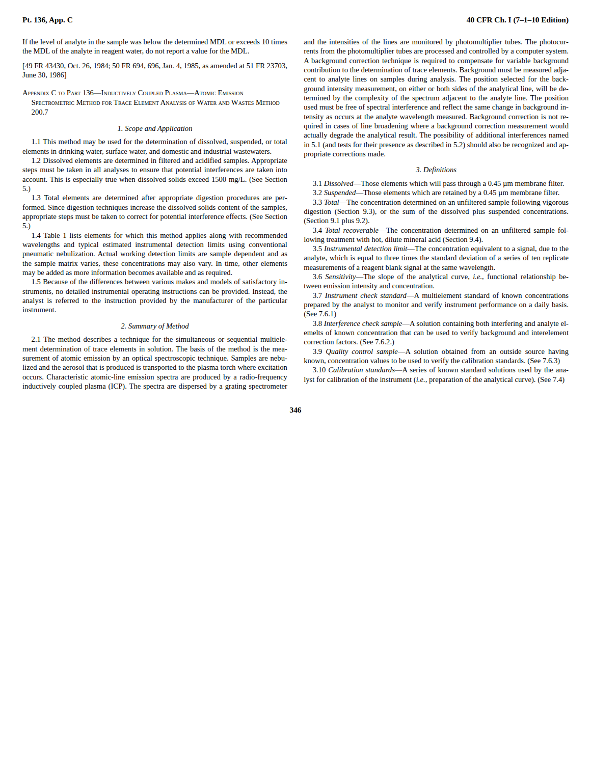Pt. 136, App. C 40 CFR Ch. I (7–1–10 Edition)
If the level of analyte in the sample was below the determined MDL or exceeds 10 times the MDL of the analyte in reagent water, do not report a value for the MDL.
[49 FR 43430, Oct. 26, 1984; 50 FR 694, 696, Jan. 4, 1985, as amended at 51 FR 23703, June 30, 1986]
Appendix C to Part 136—Inductively Coupled Plasma—Atomic Emission Spectrometric Method for Trace Element Analysis of Water and Wastes Method 200.7
1. Scope and Application
1.1 This method may be used for the determination of dissolved, suspended, or total elements in drinking water, surface water, and domestic and industrial wastewaters.
1.2 Dissolved elements are determined in filtered and acidified samples. Appropriate steps must be taken in all analyses to ensure that potential interferences are taken into account. This is especially true when dissolved solids exceed 1500 mg/L. (See Section 5.)
1.3 Total elements are determined after appropriate digestion procedures are performed. Since digestion techniques increase the dissolved solids content of the samples, appropriate steps must be taken to correct for potential interference effects. (See Section 5.)
1.4 Table 1 lists elements for which this method applies along with recommended wavelengths and typical estimated instrumental detection limits using conventional pneumatic nebulization. Actual working detection limits are sample dependent and as the sample matrix varies, these concentrations may also vary. In time, other elements may be added as more information becomes available and as required.
1.5 Because of the differences between various makes and models of satisfactory instruments, no detailed instrumental operating instructions can be provided. Instead, the analyst is referred to the instruction provided by the manufacturer of the particular instrument.
2. Summary of Method
2.1 The method describes a technique for the simultaneous or sequential multielement determination of trace elements in solution. The basis of the method is the measurement of atomic emission by an optical spectroscopic technique. Samples are nebulized and the aerosol that is produced is transported to the plasma torch where excitation occurs. Characteristic atomic-line emission spectra are produced by a radio-frequency inductively coupled plasma (ICP). The spectra are dispersed by a grating spectrometer and the intensities of the lines are monitored by photomultiplier tubes. The photocurrents from the photomultiplier tubes are processed and controlled by a computer system. A background correction technique is required to compensate for variable background contribution to the determination of trace elements. Background must be measured adjacent to analyte lines on samples during analysis. The position selected for the background intensity measurement, on either or both sides of the analytical line, will be determined by the complexity of the spectrum adjacent to the analyte line. The position used must be free of spectral interference and reflect the same change in background intensity as occurs at the analyte wavelength measured. Background correction is not required in cases of line broadening where a background correction measurement would actually degrade the analytical result. The possibility of additional interferences named in 5.1 (and tests for their presence as described in 5.2) should also be recognized and appropriate corrections made.
3. Definitions
3.1 Dissolved—Those elements which will pass through a 0.45 µm membrane filter.
3.2 Suspended—Those elements which are retained by a 0.45 µm membrane filter.
3.3 Total—The concentration determined on an unfiltered sample following vigorous digestion (Section 9.3), or the sum of the dissolved plus suspended concentrations. (Section 9.1 plus 9.2).
3.4 Total recoverable—The concentration determined on an unfiltered sample following treatment with hot, dilute mineral acid (Section 9.4).
3.5 Instrumental detection limit—The concentration equivalent to a signal, due to the analyte, which is equal to three times the standard deviation of a series of ten replicate measurements of a reagent blank signal at the same wavelength.
3.6 Sensitivity—The slope of the analytical curve, i.e., functional relationship between emission intensity and concentration.
3.7 Instrument check standard—A multielement standard of known concentrations prepared by the analyst to monitor and verify instrument performance on a daily basis. (See 7.6.1)
3.8 Interference check sample—A solution containing both interfering and analyte elemelts of known concentration that can be used to verify background and interelement correction factors. (See 7.6.2.)
3.9 Quality control sample—A solution obtained from an outside source having known, concentration values to be used to verify the calibration standards. (See 7.6.3)
3.10 Calibration standards—A series of known standard solutions used by the analyst for calibration of the instrument (i.e., preparation of the analytical curve). (See 7.4)
346